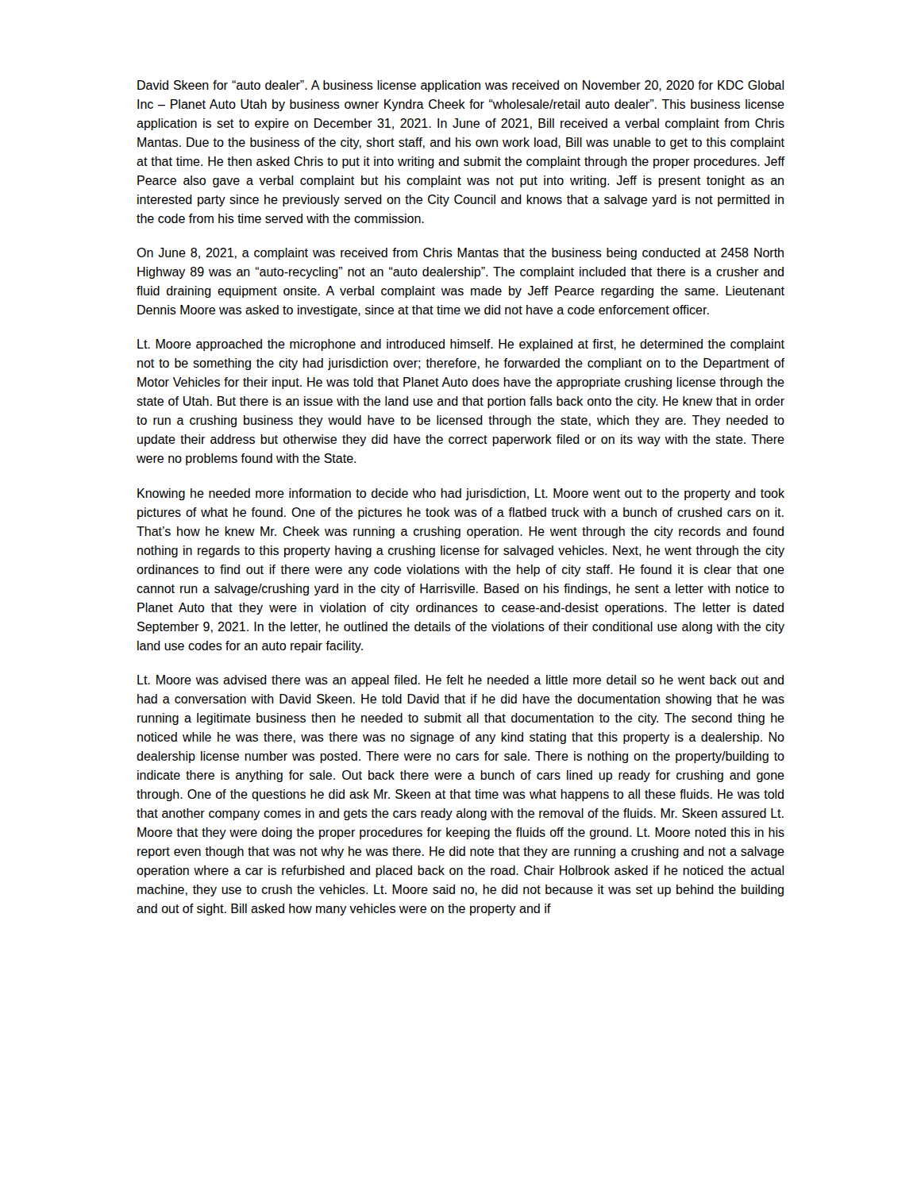David Skeen for “auto dealer”. A business license application was received on November 20, 2020 for KDC Global Inc – Planet Auto Utah by business owner Kyndra Cheek for “wholesale/retail auto dealer”. This business license application is set to expire on December 31, 2021. In June of 2021, Bill received a verbal complaint from Chris Mantas. Due to the business of the city, short staff, and his own work load, Bill was unable to get to this complaint at that time. He then asked Chris to put it into writing and submit the complaint through the proper procedures. Jeff Pearce also gave a verbal complaint but his complaint was not put into writing. Jeff is present tonight as an interested party since he previously served on the City Council and knows that a salvage yard is not permitted in the code from his time served with the commission.
On June 8, 2021, a complaint was received from Chris Mantas that the business being conducted at 2458 North Highway 89 was an “auto-recycling” not an “auto dealership”. The complaint included that there is a crusher and fluid draining equipment onsite. A verbal complaint was made by Jeff Pearce regarding the same. Lieutenant Dennis Moore was asked to investigate, since at that time we did not have a code enforcement officer.
Lt. Moore approached the microphone and introduced himself. He explained at first, he determined the complaint not to be something the city had jurisdiction over; therefore, he forwarded the compliant on to the Department of Motor Vehicles for their input. He was told that Planet Auto does have the appropriate crushing license through the state of Utah. But there is an issue with the land use and that portion falls back onto the city. He knew that in order to run a crushing business they would have to be licensed through the state, which they are. They needed to update their address but otherwise they did have the correct paperwork filed or on its way with the state. There were no problems found with the State.
Knowing he needed more information to decide who had jurisdiction, Lt. Moore went out to the property and took pictures of what he found. One of the pictures he took was of a flatbed truck with a bunch of crushed cars on it. That’s how he knew Mr. Cheek was running a crushing operation. He went through the city records and found nothing in regards to this property having a crushing license for salvaged vehicles. Next, he went through the city ordinances to find out if there were any code violations with the help of city staff. He found it is clear that one cannot run a salvage/crushing yard in the city of Harrisville. Based on his findings, he sent a letter with notice to Planet Auto that they were in violation of city ordinances to cease-and-desist operations. The letter is dated September 9, 2021. In the letter, he outlined the details of the violations of their conditional use along with the city land use codes for an auto repair facility.
Lt. Moore was advised there was an appeal filed. He felt he needed a little more detail so he went back out and had a conversation with David Skeen. He told David that if he did have the documentation showing that he was running a legitimate business then he needed to submit all that documentation to the city. The second thing he noticed while he was there, was there was no signage of any kind stating that this property is a dealership. No dealership license number was posted. There were no cars for sale. There is nothing on the property/building to indicate there is anything for sale. Out back there were a bunch of cars lined up ready for crushing and gone through. One of the questions he did ask Mr. Skeen at that time was what happens to all these fluids. He was told that another company comes in and gets the cars ready along with the removal of the fluids. Mr. Skeen assured Lt. Moore that they were doing the proper procedures for keeping the fluids off the ground. Lt. Moore noted this in his report even though that was not why he was there. He did note that they are running a crushing and not a salvage operation where a car is refurbished and placed back on the road. Chair Holbrook asked if he noticed the actual machine, they use to crush the vehicles. Lt. Moore said no, he did not because it was set up behind the building and out of sight. Bill asked how many vehicles were on the property and if